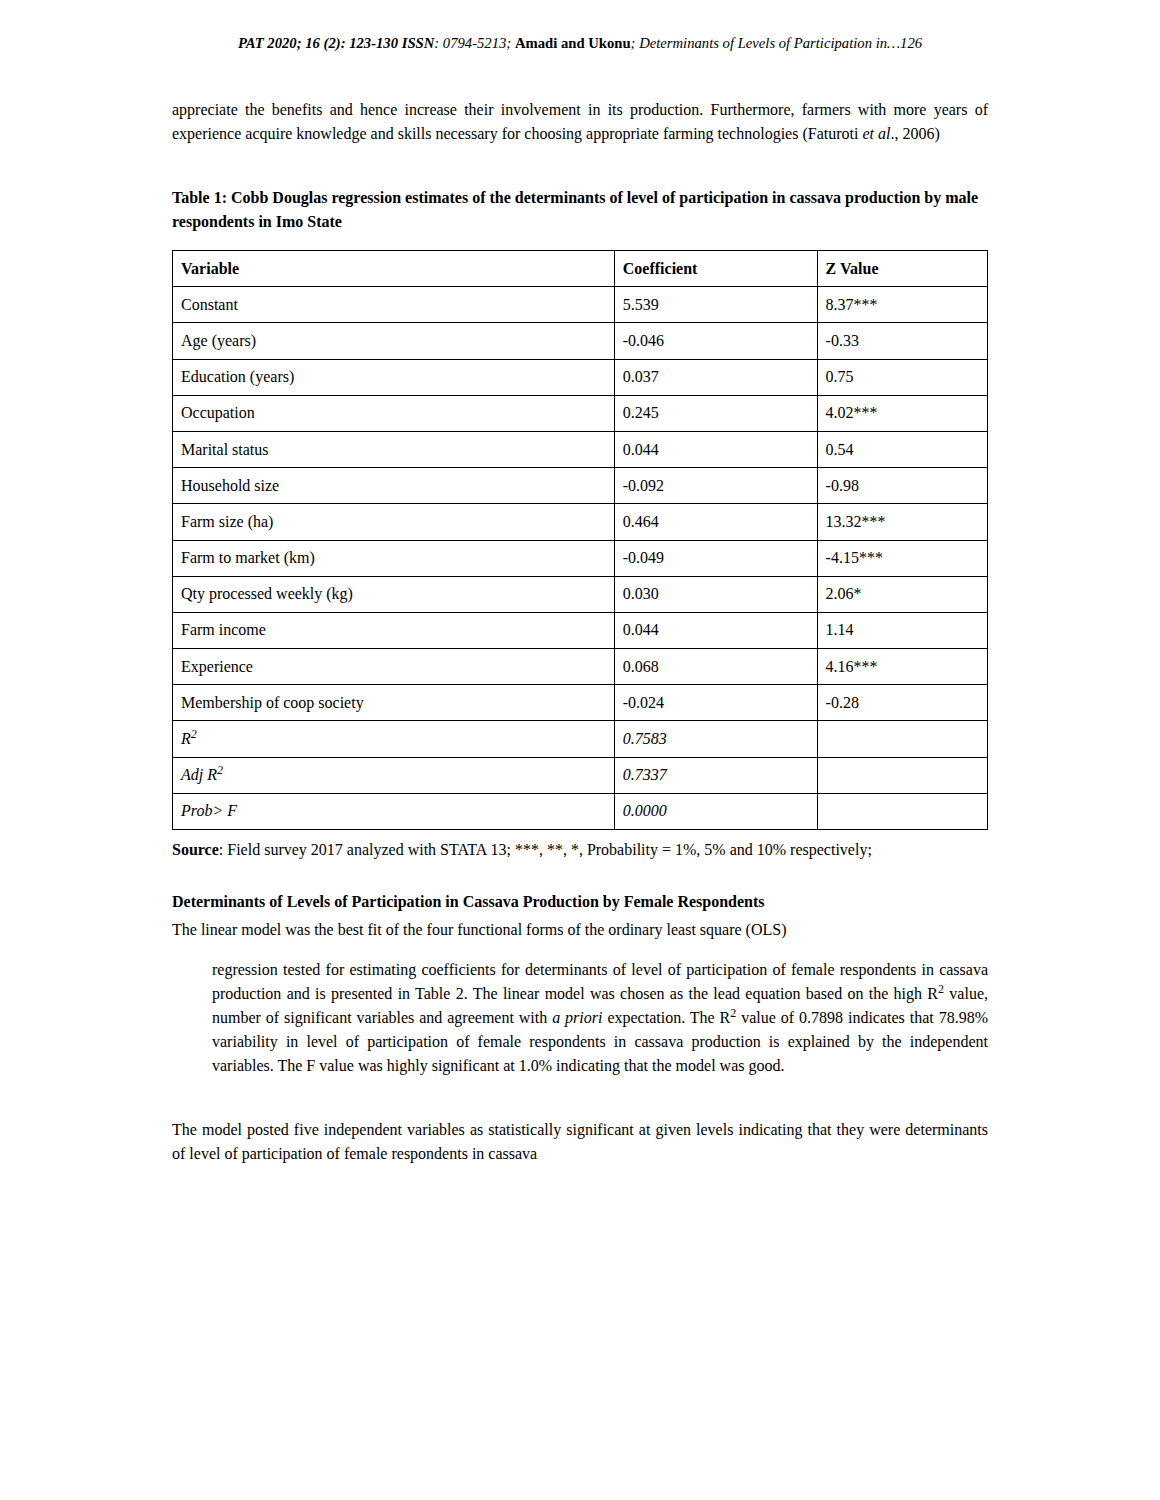PAT 2020; 16 (2): 123-130 ISSN: 0794-5213; Amadi and Ukonu; Determinants of Levels of Participation in…126
appreciate the benefits and hence increase their involvement in its production. Furthermore, farmers with more years of experience acquire knowledge and skills necessary for choosing appropriate farming technologies (Faturoti et al., 2006)
Table 1: Cobb Douglas regression estimates of the determinants of level of participation in cassava production by male respondents in Imo State
| Variable | Coefficient | Z Value |
| --- | --- | --- |
| Constant | 5.539 | 8.37*** |
| Age (years) | -0.046 | -0.33 |
| Education (years) | 0.037 | 0.75 |
| Occupation | 0.245 | 4.02*** |
| Marital status | 0.044 | 0.54 |
| Household size | -0.092 | -0.98 |
| Farm size (ha) | 0.464 | 13.32*** |
| Farm to market (km) | -0.049 | -4.15*** |
| Qty processed weekly (kg) | 0.030 | 2.06* |
| Farm income | 0.044 | 1.14 |
| Experience | 0.068 | 4.16*** |
| Membership of coop society | -0.024 | -0.28 |
| R 2 | 0.7583 | |
| Adj R 2 | 0.7337 | |
| Prob> F | 0.0000 | |
Source: Field survey 2017 analyzed with STATA 13; ***, **, *, Probability = 1%, 5% and 10% respectively;
Determinants of Levels of Participation in Cassava Production by Female Respondents
The linear model was the best fit of the four functional forms of the ordinary least square (OLS)
regression tested for estimating coefficients for determinants of level of participation of female respondents in cassava production and is presented in Table 2. The linear model was chosen as the lead equation based on the high R2 value, number of significant variables and agreement with a priori expectation. The R2 value of 0.7898 indicates that 78.98% variability in level of participation of female respondents in cassava production is explained by the independent variables. The F value was highly significant at 1.0% indicating that the model was good.
The model posted five independent variables as statistically significant at given levels indicating that they were determinants of level of participation of female respondents in cassava